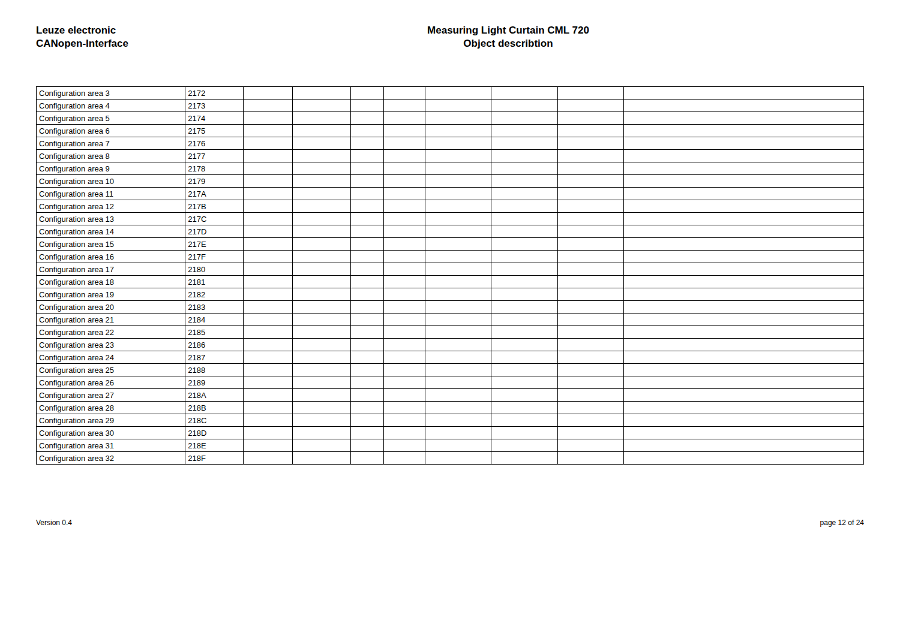Leuze electronic
CANopen-Interface
Measuring Light Curtain CML 720
Object describtion
| Configuration area 3 | 2172 | | | | | | | | |
| Configuration area 4 | 2173 | | | | | | | | |
| Configuration area 5 | 2174 | | | | | | | | |
| Configuration area 6 | 2175 | | | | | | | | |
| Configuration area 7 | 2176 | | | | | | | | |
| Configuration area 8 | 2177 | | | | | | | | |
| Configuration area 9 | 2178 | | | | | | | | |
| Configuration area 10 | 2179 | | | | | | | | |
| Configuration area 11 | 217A | | | | | | | | |
| Configuration area 12 | 217B | | | | | | | | |
| Configuration area 13 | 217C | | | | | | | | |
| Configuration area 14 | 217D | | | | | | | | |
| Configuration area 15 | 217E | | | | | | | | |
| Configuration area 16 | 217F | | | | | | | | |
| Configuration area 17 | 2180 | | | | | | | | |
| Configuration area 18 | 2181 | | | | | | | | |
| Configuration area 19 | 2182 | | | | | | | | |
| Configuration area 20 | 2183 | | | | | | | | |
| Configuration area 21 | 2184 | | | | | | | | |
| Configuration area 22 | 2185 | | | | | | | | |
| Configuration area 23 | 2186 | | | | | | | | |
| Configuration area 24 | 2187 | | | | | | | | |
| Configuration area 25 | 2188 | | | | | | | | |
| Configuration area 26 | 2189 | | | | | | | | |
| Configuration area 27 | 218A | | | | | | | | |
| Configuration area 28 | 218B | | | | | | | | |
| Configuration area 29 | 218C | | | | | | | | |
| Configuration area 30 | 218D | | | | | | | | |
| Configuration area 31 | 218E | | | | | | | | |
| Configuration area 32 | 218F | | | | | | | | |
Version 0.4
page 12 of 24